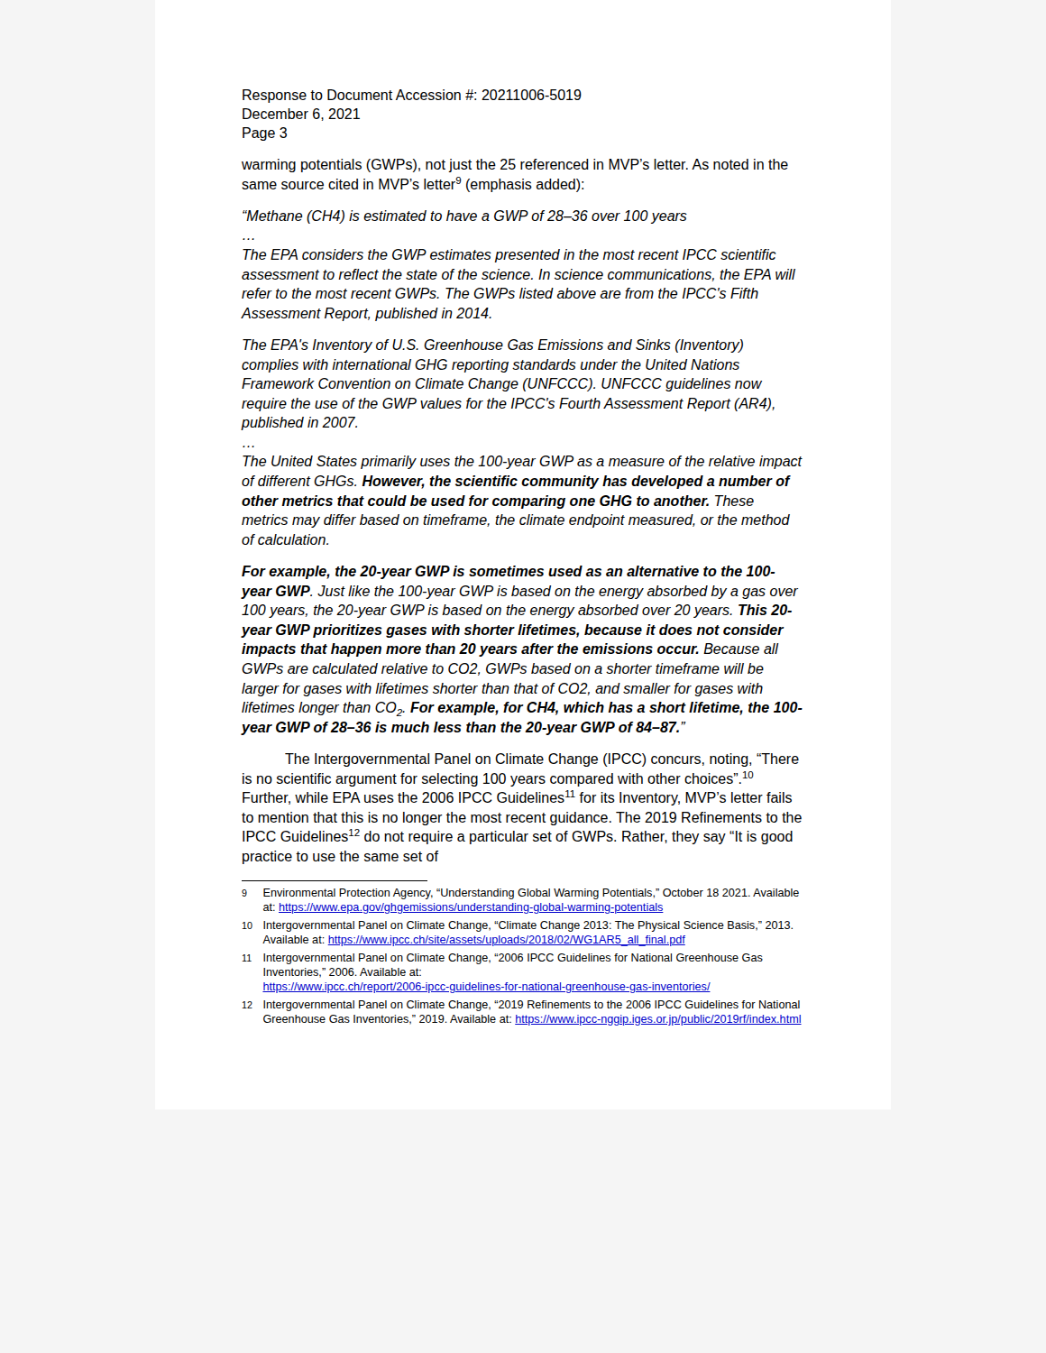Response to Document Accession #: 20211006-5019
December 6, 2021
Page 3
warming potentials (GWPs), not just the 25 referenced in MVP’s letter. As noted in the same source cited in MVP’s letter9 (emphasis added):
“Methane (CH4) is estimated to have a GWP of 28–36 over 100 years
…
The EPA considers the GWP estimates presented in the most recent IPCC scientific assessment to reflect the state of the science. In science communications, the EPA will refer to the most recent GWPs. The GWPs listed above are from the IPCC's Fifth Assessment Report, published in 2014.
The EPA's Inventory of U.S. Greenhouse Gas Emissions and Sinks (Inventory) complies with international GHG reporting standards under the United Nations Framework Convention on Climate Change (UNFCCC). UNFCCC guidelines now require the use of the GWP values for the IPCC's Fourth Assessment Report (AR4), published in 2007.
…
The United States primarily uses the 100-year GWP as a measure of the relative impact of different GHGs. However, the scientific community has developed a number of other metrics that could be used for comparing one GHG to another. These metrics may differ based on timeframe, the climate endpoint measured, or the method of calculation.
For example, the 20-year GWP is sometimes used as an alternative to the 100-year GWP. Just like the 100-year GWP is based on the energy absorbed by a gas over 100 years, the 20-year GWP is based on the energy absorbed over 20 years. This 20-year GWP prioritizes gases with shorter lifetimes, because it does not consider impacts that happen more than 20 years after the emissions occur. Because all GWPs are calculated relative to CO2, GWPs based on a shorter timeframe will be larger for gases with lifetimes shorter than that of CO2, and smaller for gases with lifetimes longer than CO2. For example, for CH4, which has a short lifetime, the 100-year GWP of 28–36 is much less than the 20-year GWP of 84–87.”
The Intergovernmental Panel on Climate Change (IPCC) concurs, noting, “There is no scientific argument for selecting 100 years compared with other choices”.10 Further, while EPA uses the 2006 IPCC Guidelines11 for its Inventory, MVP’s letter fails to mention that this is no longer the most recent guidance. The 2019 Refinements to the IPCC Guidelines12 do not require a particular set of GWPs. Rather, they say “It is good practice to use the same set of
9
Environmental Protection Agency, “Understanding Global Warming Potentials,” October 18 2021. Available at: https://www.epa.gov/ghgemissions/understanding-global-warming-potentials
10
Intergovernmental Panel on Climate Change, “Climate Change 2013: The Physical Science Basis,” 2013. Available at: https://www.ipcc.ch/site/assets/uploads/2018/02/WG1AR5_all_final.pdf
11
Intergovernmental Panel on Climate Change, “2006 IPCC Guidelines for National Greenhouse Gas Inventories,” 2006. Available at:
https://www.ipcc.ch/report/2006-ipcc-guidelines-for-national-greenhouse-gas-inventories/
12
Intergovernmental Panel on Climate Change, “2019 Refinements to the 2006 IPCC Guidelines for National Greenhouse Gas Inventories,” 2019. Available at: https://www.ipcc-nggip.iges.or.jp/public/2019rf/index.html